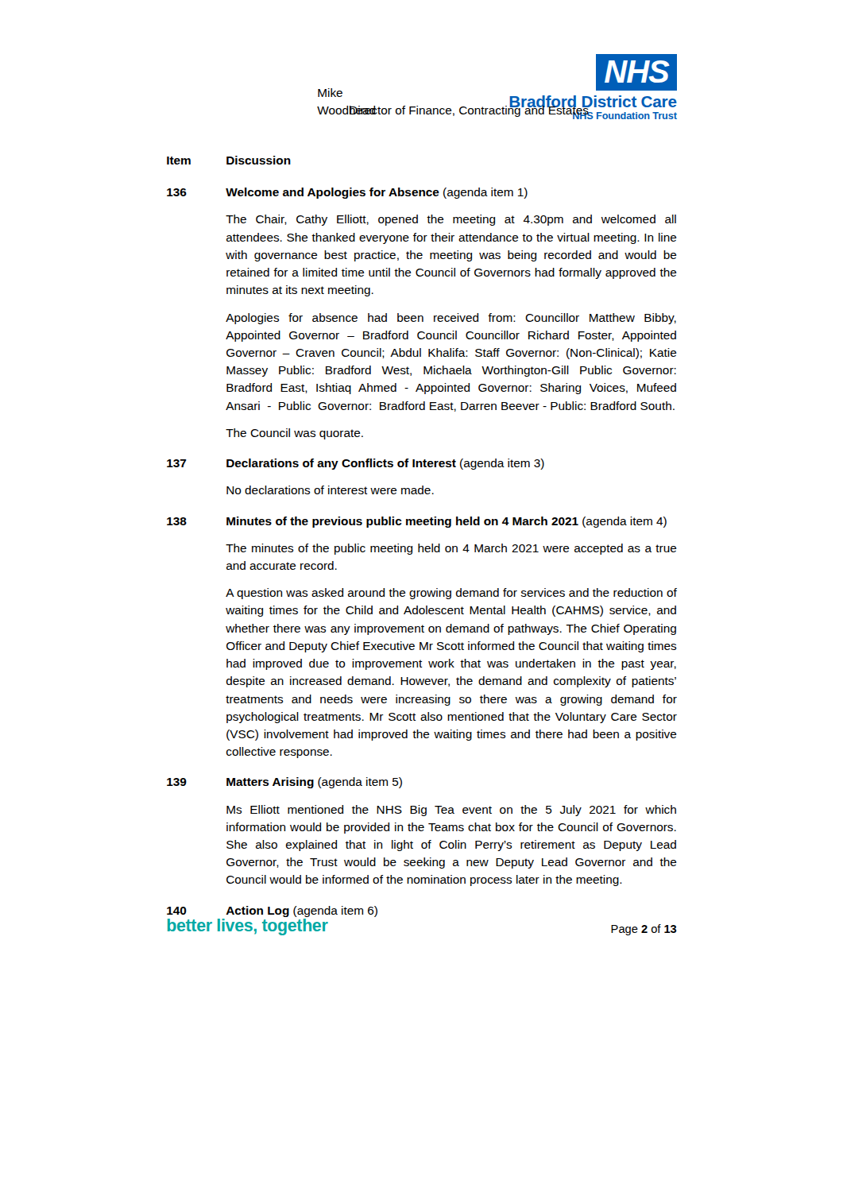NHS
Bradford District Care
NHS Foundation Trust
Mike Woodhead Director of Finance, Contracting and Estates
Item Discussion
136
Welcome and Apologies for Absence (agenda item 1)
The Chair, Cathy Elliott, opened the meeting at 4.30pm and welcomed all attendees. She thanked everyone for their attendance to the virtual meeting. In line with governance best practice, the meeting was being recorded and would be retained for a limited time until the Council of Governors had formally approved the minutes at its next meeting.
Apologies for absence had been received from: Councillor Matthew Bibby, Appointed Governor – Bradford Council Councillor Richard Foster, Appointed Governor – Craven Council; Abdul Khalifa: Staff Governor: (Non-Clinical); Katie Massey Public: Bradford West, Michaela Worthington-Gill Public Governor: Bradford East, Ishtiaq Ahmed - Appointed Governor: Sharing Voices, Mufeed Ansari - Public Governor: Bradford East, Darren Beever - Public: Bradford South.
The Council was quorate.
137
Declarations of any Conflicts of Interest (agenda item 3)
No declarations of interest were made.
138
Minutes of the previous public meeting held on 4 March 2021 (agenda item 4)
The minutes of the public meeting held on 4 March 2021 were accepted as a true and accurate record.
A question was asked around the growing demand for services and the reduction of waiting times for the Child and Adolescent Mental Health (CAHMS) service, and whether there was any improvement on demand of pathways. The Chief Operating Officer and Deputy Chief Executive Mr Scott informed the Council that waiting times had improved due to improvement work that was undertaken in the past year, despite an increased demand. However, the demand and complexity of patients’ treatments and needs were increasing so there was a growing demand for psychological treatments. Mr Scott also mentioned that the Voluntary Care Sector (VSC) involvement had improved the waiting times and there had been a positive collective response.
139
Matters Arising (agenda item 5)
Ms Elliott mentioned the NHS Big Tea event on the 5 July 2021 for which information would be provided in the Teams chat box for the Council of Governors. She also explained that in light of Colin Perry’s retirement as Deputy Lead Governor, the Trust would be seeking a new Deputy Lead Governor and the Council would be informed of the nomination process later in the meeting.
140
Action Log (agenda item 6)
better lives, together
Page 2 of 13